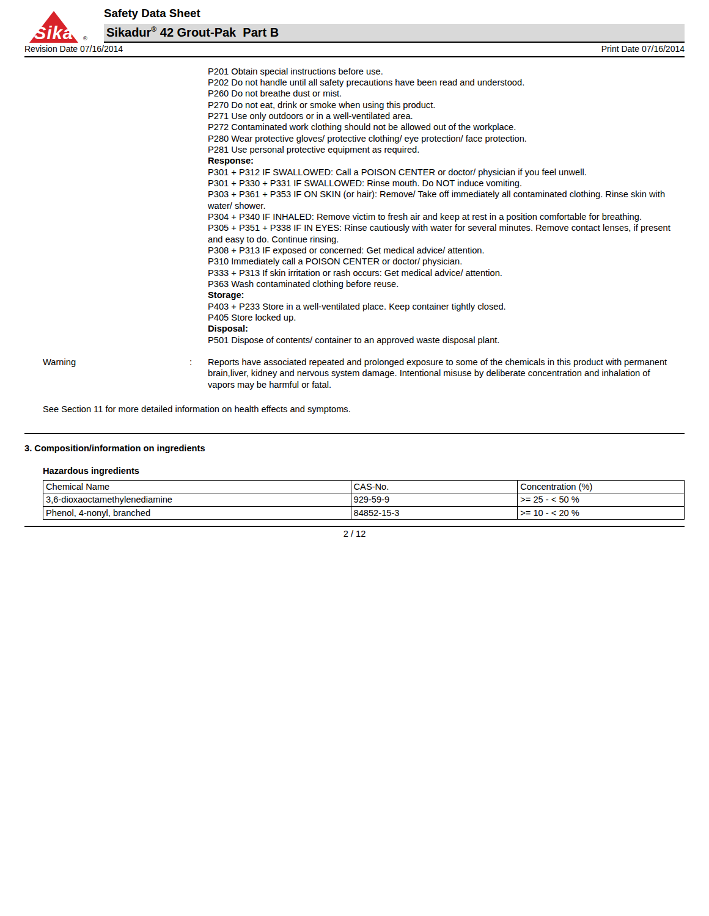Sika
®
Safety Data Sheet
Sikadur® 42 Grout-Pak Part B
Revision Date 07/16/2014 Print Date 07/16/2014
P201 Obtain special instructions before use.
P202 Do not handle until all safety precautions have been read and understood.
P260 Do not breathe dust or mist.
P270 Do not eat, drink or smoke when using this product.
P271 Use only outdoors or in a well-ventilated area.
P272 Contaminated work clothing should not be allowed out of the workplace.
P280 Wear protective gloves/ protective clothing/ eye protection/ face protection.
P281 Use personal protective equipment as required.
Response:
P301 + P312 IF SWALLOWED: Call a POISON CENTER or doctor/ physician if you feel unwell.
P301 + P330 + P331 IF SWALLOWED: Rinse mouth. Do NOT induce vomiting.
P303 + P361 + P353 IF ON SKIN (or hair): Remove/ Take off immediately all contaminated clothing. Rinse skin with water/ shower.
P304 + P340 IF INHALED: Remove victim to fresh air and keep at rest in a position comfortable for breathing.
P305 + P351 + P338 IF IN EYES: Rinse cautiously with water for several minutes. Remove contact lenses, if present and easy to do. Continue rinsing.
P308 + P313 IF exposed or concerned: Get medical advice/ attention.
P310 Immediately call a POISON CENTER or doctor/ physician.
P333 + P313 If skin irritation or rash occurs: Get medical advice/ attention.
P363 Wash contaminated clothing before reuse.
Storage:
P403 + P233 Store in a well-ventilated place. Keep container tightly closed.
P405 Store locked up.
Disposal:
P501 Dispose of contents/ container to an approved waste disposal plant.
Warning
:
Reports have associated repeated and prolonged exposure to some of the chemicals in this product with permanent brain,liver, kidney and nervous system damage. Intentional misuse by deliberate concentration and inhalation of vapors may be harmful or fatal.
See Section 11 for more detailed information on health effects and symptoms.
3. Composition/information on ingredients
Hazardous ingredients
| Chemical Name | CAS-No. | Concentration (%) |
| 3,6-dioxaoctamethylenediamine | 929-59-9 | >= 25 - < 50 % |
| Phenol, 4-nonyl, branched | 84852-15-3 | >= 10 - < 20 % |
2 / 12